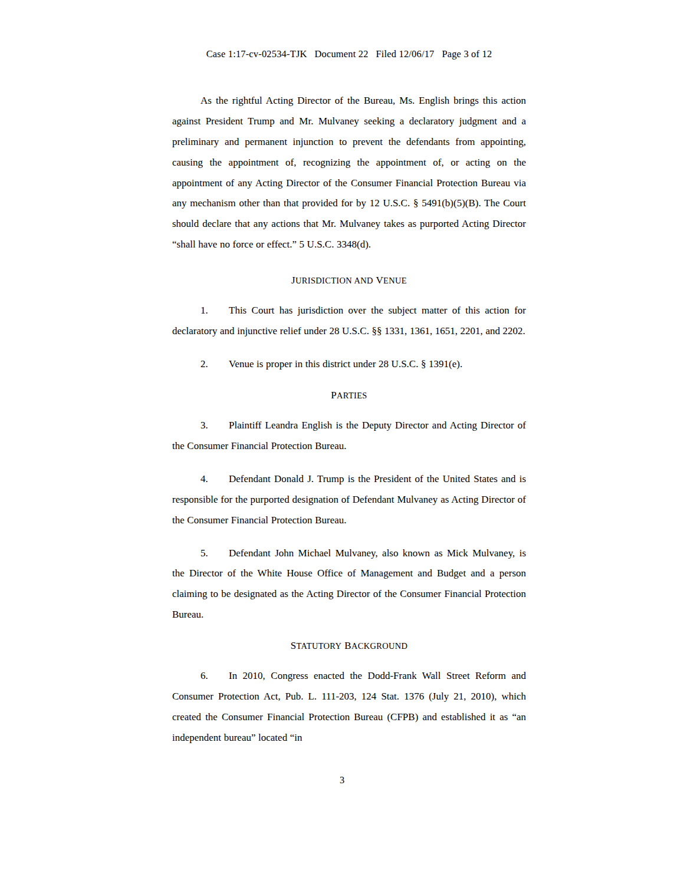Case 1:17-cv-02534-TJK Document 22 Filed 12/06/17 Page 3 of 12
As the rightful Acting Director of the Bureau, Ms. English brings this action against President Trump and Mr. Mulvaney seeking a declaratory judgment and a preliminary and permanent injunction to prevent the defendants from appointing, causing the appointment of, recognizing the appointment of, or acting on the appointment of any Acting Director of the Consumer Financial Protection Bureau via any mechanism other than that provided for by 12 U.S.C. § 5491(b)(5)(B). The Court should declare that any actions that Mr. Mulvaney takes as purported Acting Director “shall have no force or effect.” 5 U.S.C. 3348(d).
JURISDICTION AND VENUE
1. This Court has jurisdiction over the subject matter of this action for declaratory and injunctive relief under 28 U.S.C. §§ 1331, 1361, 1651, 2201, and 2202.
2. Venue is proper in this district under 28 U.S.C. § 1391(e).
PARTIES
3. Plaintiff Leandra English is the Deputy Director and Acting Director of the Consumer Financial Protection Bureau.
4. Defendant Donald J. Trump is the President of the United States and is responsible for the purported designation of Defendant Mulvaney as Acting Director of the Consumer Financial Protection Bureau.
5. Defendant John Michael Mulvaney, also known as Mick Mulvaney, is the Director of the White House Office of Management and Budget and a person claiming to be designated as the Acting Director of the Consumer Financial Protection Bureau.
STATUTORY BACKGROUND
6. In 2010, Congress enacted the Dodd-Frank Wall Street Reform and Consumer Protection Act, Pub. L. 111-203, 124 Stat. 1376 (July 21, 2010), which created the Consumer Financial Protection Bureau (CFPB) and established it as “an independent bureau” located “in
3